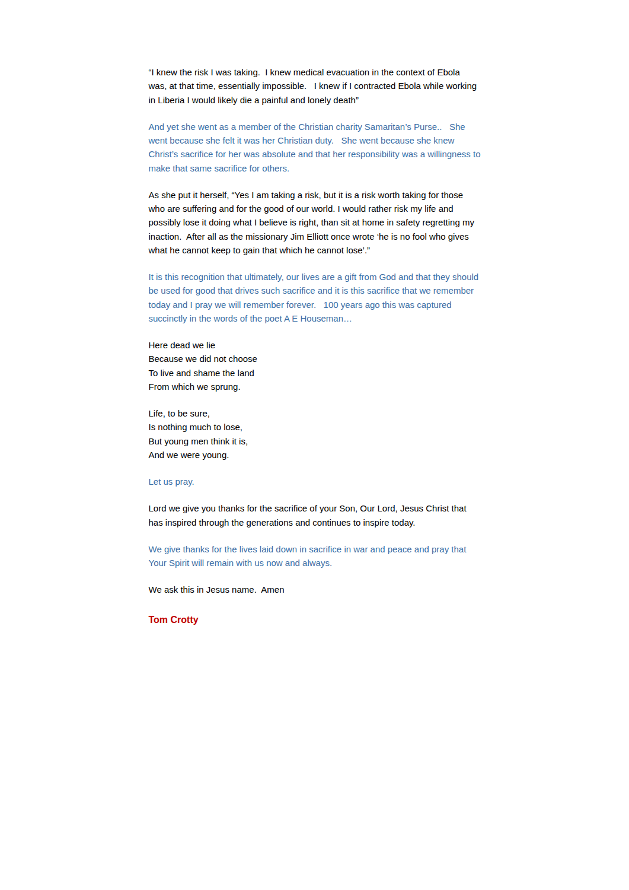“I knew the risk I was taking. I knew medical evacuation in the context of Ebola was, at that time, essentially impossible. I knew if I contracted Ebola while working in Liberia I would likely die a painful and lonely death”
And yet she went as a member of the Christian charity Samaritan’s Purse.. She went because she felt it was her Christian duty. She went because she knew Christ’s sacrifice for her was absolute and that her responsibility was a willingness to make that same sacrifice for others.
As she put it herself, “Yes I am taking a risk, but it is a risk worth taking for those who are suffering and for the good of our world. I would rather risk my life and possibly lose it doing what I believe is right, than sit at home in safety regretting my inaction. After all as the missionary Jim Elliott once wrote ‘he is no fool who gives what he cannot keep to gain that which he cannot lose’.”
It is this recognition that ultimately, our lives are a gift from God and that they should be used for good that drives such sacrifice and it is this sacrifice that we remember today and I pray we will remember forever. 100 years ago this was captured succinctly in the words of the poet A E Houseman…
Here dead we lie
Because we did not choose
To live and shame the land
From which we sprung.
Life, to be sure,
Is nothing much to lose,
But young men think it is,
And we were young.
Let us pray.
Lord we give you thanks for the sacrifice of your Son, Our Lord, Jesus Christ that has inspired through the generations and continues to inspire today.
We give thanks for the lives laid down in sacrifice in war and peace and pray that Your Spirit will remain with us now and always.
We ask this in Jesus name. Amen
Tom Crotty